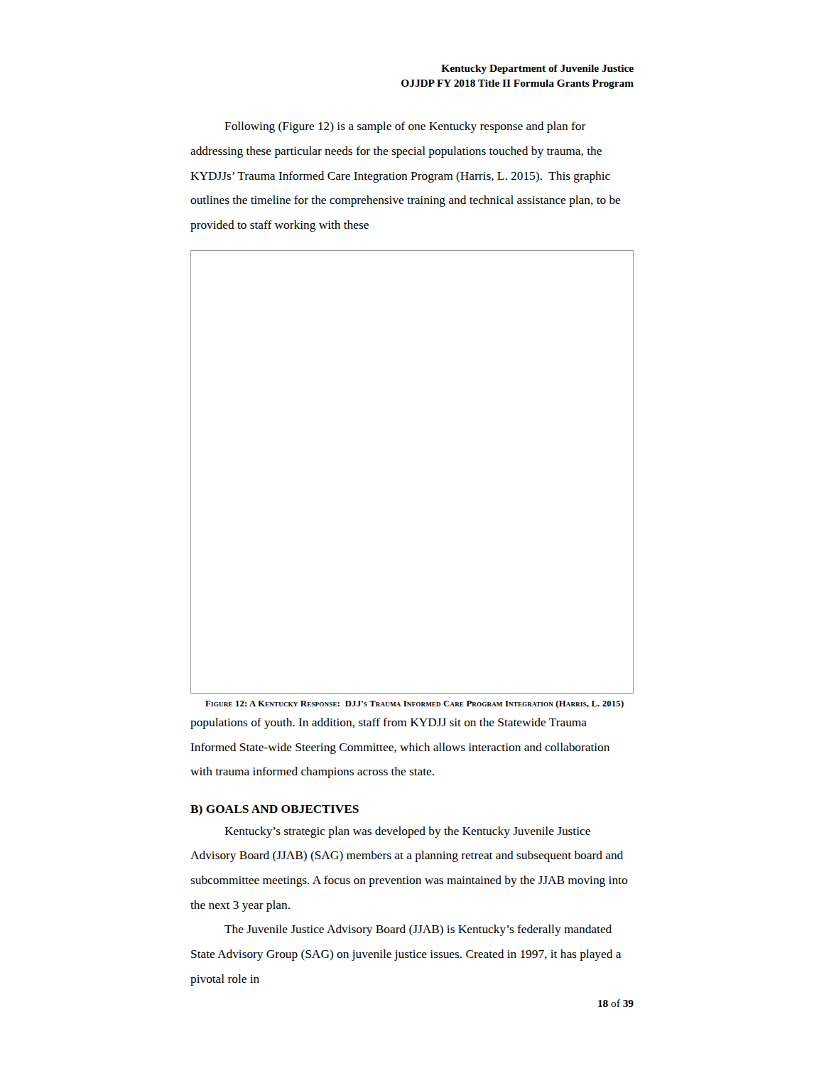Kentucky Department of Juvenile Justice OJJDP FY 2018 Title II Formula Grants Program
Following (Figure 12) is a sample of one Kentucky response and plan for addressing these particular needs for the special populations touched by trauma, the KYDJJs’ Trauma Informed Care Integration Program (Harris, L. 2015). This graphic outlines the timeline for the comprehensive training and technical assistance plan, to be provided to staff working with these
Figure 12: A Kentucky Response: DJJ's Trauma Informed Care Program Integration (Harris, L. 2015)
populations of youth. In addition, staff from KYDJJ sit on the Statewide Trauma Informed State-wide Steering Committee, which allows interaction and collaboration with trauma informed champions across the state.
B) GOALS AND OBJECTIVES
Kentucky’s strategic plan was developed by the Kentucky Juvenile Justice Advisory Board (JJAB) (SAG) members at a planning retreat and subsequent board and subcommittee meetings. A focus on prevention was maintained by the JJAB moving into the next 3 year plan.
The Juvenile Justice Advisory Board (JJAB) is Kentucky’s federally mandated State Advisory Group (SAG) on juvenile justice issues. Created in 1997, it has played a pivotal role in
18 of 39